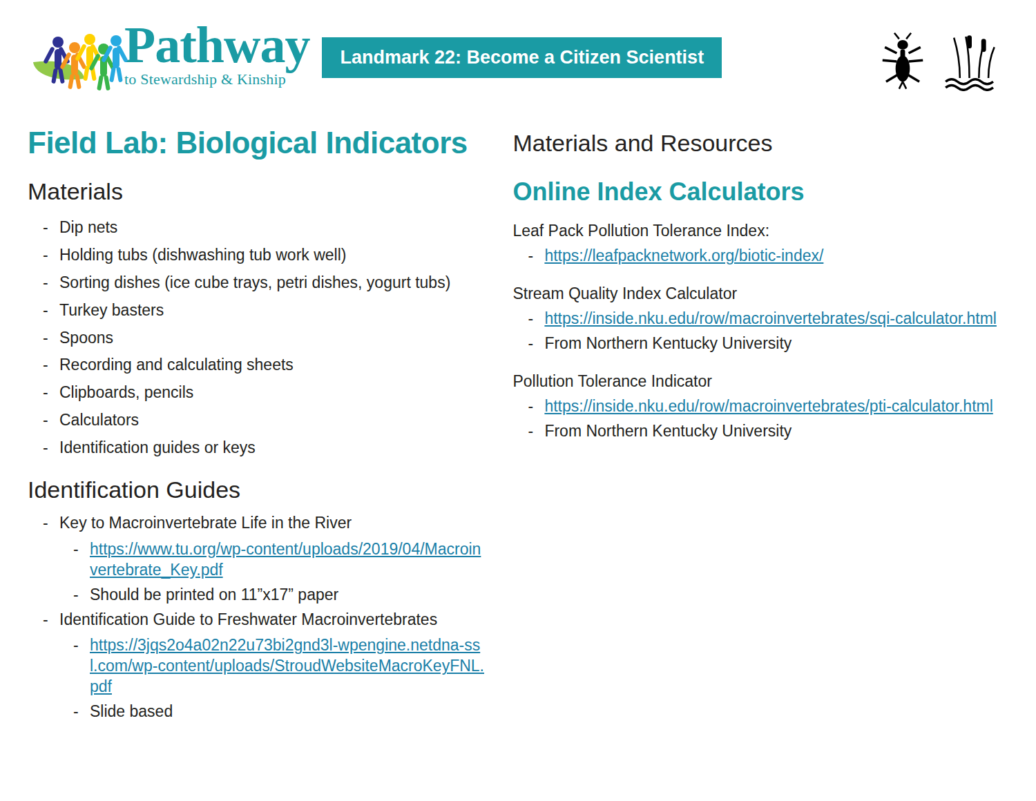Pathway
to Stewardship & Kinship
Landmark 22: Become a Citizen Scientist
Field Lab: Biological Indicators
Materials
Dip nets
Holding tubs (dishwashing tub work well)
Sorting dishes (ice cube trays, petri dishes, yogurt tubs)
Turkey basters
Spoons
Recording and calculating sheets
Clipboards, pencils
Calculators
Identification guides or keys
Identification Guides
Key to Macroinvertebrate Life in the River
https://www.tu.org/wp-content/uploads/2019/04/Macroinvertebrate_Key.pdf
Should be printed on 11”x17” paper
Identification Guide to Freshwater Macroinvertebrates
https://3jqs2o4a02n22u73bi2gnd3l-wpengine.netdna-ssl.com/wp-content/uploads/StroudWebsiteMacroKeyFNL.pdf
Slide based
Materials and Resources
Online Index Calculators
Leaf Pack Pollution Tolerance Index:
https://leafpacknetwork.org/biotic-index/
Stream Quality Index Calculator
https://inside.nku.edu/row/macroinvertebrates/sqi-calculator.html
From Northern Kentucky University
Pollution Tolerance Indicator
https://inside.nku.edu/row/macroinvertebrates/pti-calculator.html
From Northern Kentucky University